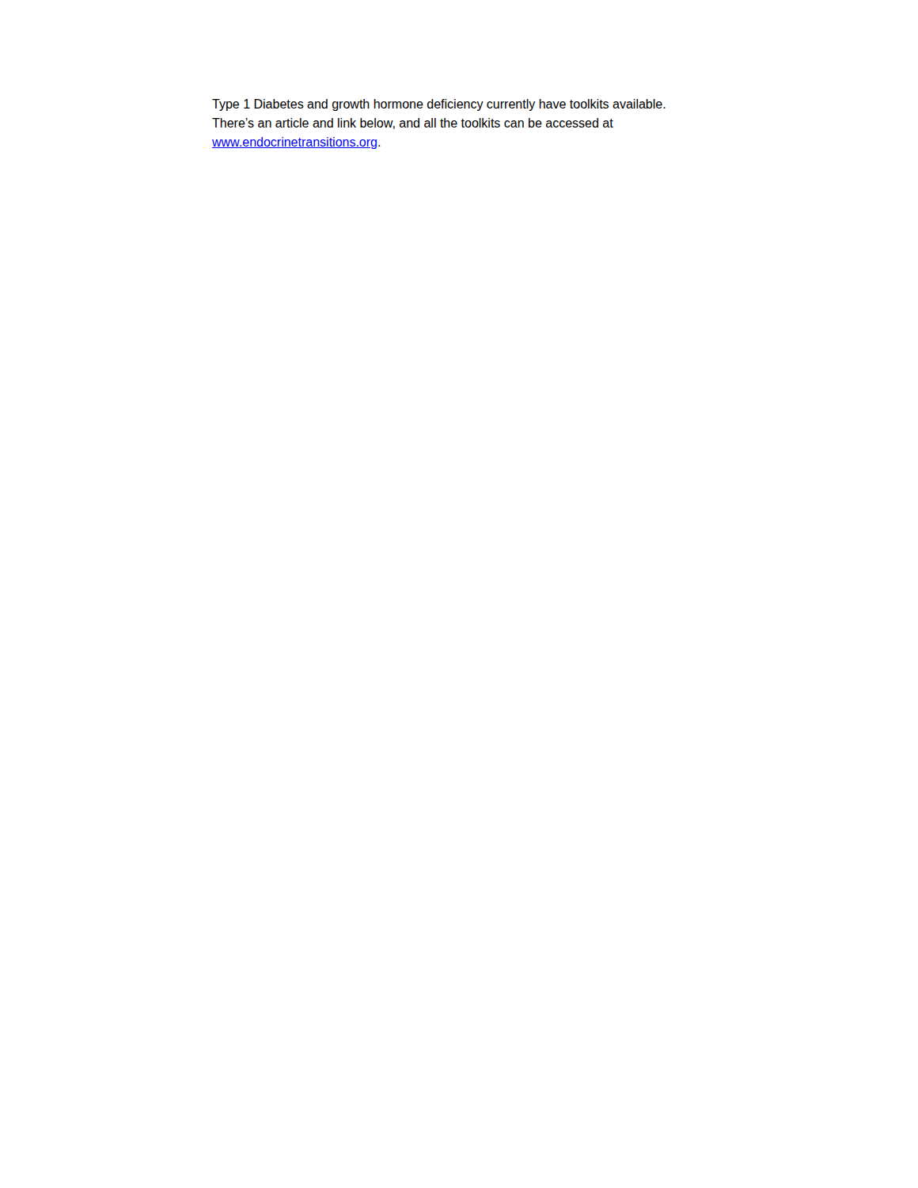Type 1 Diabetes and growth hormone deficiency currently have toolkits available. There’s an article and link below, and all the toolkits can be accessed at www.endocrinetransitions.org.